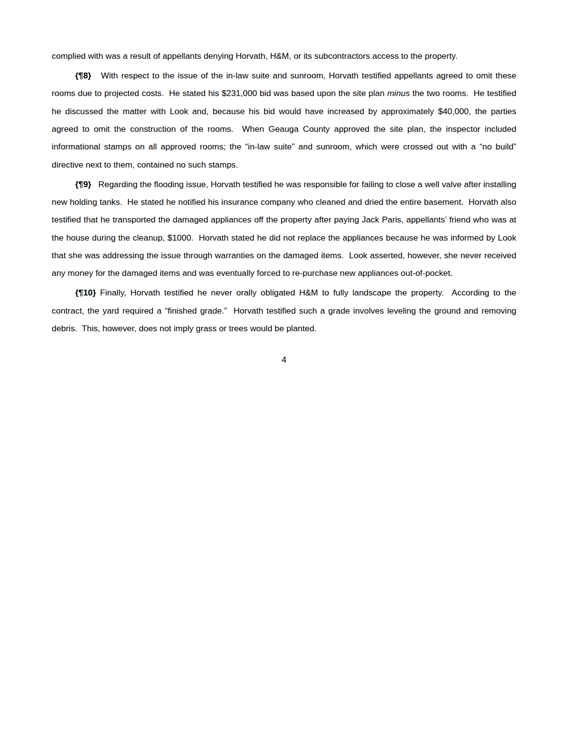complied with was a result of appellants denying Horvath, H&M, or its subcontractors access to the property.
{¶8} With respect to the issue of the in-law suite and sunroom, Horvath testified appellants agreed to omit these rooms due to projected costs. He stated his $231,000 bid was based upon the site plan minus the two rooms. He testified he discussed the matter with Look and, because his bid would have increased by approximately $40,000, the parties agreed to omit the construction of the rooms. When Geauga County approved the site plan, the inspector included informational stamps on all approved rooms; the “in-law suite” and sunroom, which were crossed out with a “no build” directive next to them, contained no such stamps.
{¶9} Regarding the flooding issue, Horvath testified he was responsible for failing to close a well valve after installing new holding tanks. He stated he notified his insurance company who cleaned and dried the entire basement. Horvath also testified that he transported the damaged appliances off the property after paying Jack Paris, appellants’ friend who was at the house during the cleanup, $1000. Horvath stated he did not replace the appliances because he was informed by Look that she was addressing the issue through warranties on the damaged items. Look asserted, however, she never received any money for the damaged items and was eventually forced to re-purchase new appliances out-of-pocket.
{¶10} Finally, Horvath testified he never orally obligated H&M to fully landscape the property. According to the contract, the yard required a “finished grade.” Horvath testified such a grade involves leveling the ground and removing debris. This, however, does not imply grass or trees would be planted.
4